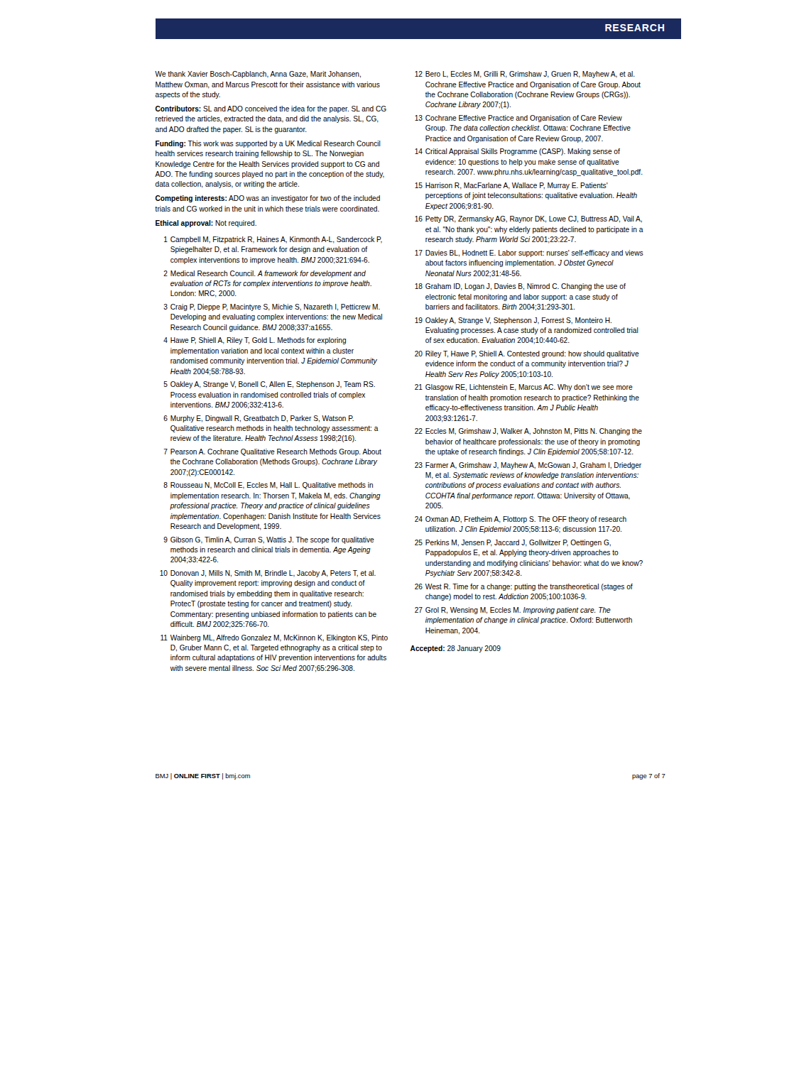RESEARCH
We thank Xavier Bosch-Capblanch, Anna Gaze, Marit Johansen, Matthew Oxman, and Marcus Prescott for their assistance with various aspects of the study.
Contributors: SL and ADO conceived the idea for the paper. SL and CG retrieved the articles, extracted the data, and did the analysis. SL, CG, and ADO drafted the paper. SL is the guarantor.
Funding: This work was supported by a UK Medical Research Council health services research training fellowship to SL. The Norwegian Knowledge Centre for the Health Services provided support to CG and ADO. The funding sources played no part in the conception of the study, data collection, analysis, or writing the article.
Competing interests: ADO was an investigator for two of the included trials and CG worked in the unit in which these trials were coordinated.
Ethical approval: Not required.
Campbell M, Fitzpatrick R, Haines A, Kinmonth A-L, Sandercock P, Spiegelhalter D, et al. Framework for design and evaluation of complex interventions to improve health. BMJ 2000;321:694-6.
Medical Research Council. A framework for development and evaluation of RCTs for complex interventions to improve health. London: MRC, 2000.
Craig P, Dieppe P, Macintyre S, Michie S, Nazareth I, Petticrew M. Developing and evaluating complex interventions: the new Medical Research Council guidance. BMJ 2008;337:a1655.
Hawe P, Shiell A, Riley T, Gold L. Methods for exploring implementation variation and local context within a cluster randomised community intervention trial. J Epidemiol Community Health 2004;58:788-93.
Oakley A, Strange V, Bonell C, Allen E, Stephenson J, Team RS. Process evaluation in randomised controlled trials of complex interventions. BMJ 2006;332:413-6.
Murphy E, Dingwall R, Greatbatch D, Parker S, Watson P. Qualitative research methods in health technology assessment: a review of the literature. Health Technol Assess 1998;2(16).
Pearson A. Cochrane Qualitative Research Methods Group. About the Cochrane Collaboration (Methods Groups). Cochrane Library 2007;(2):CE000142.
Rousseau N, McColl E, Eccles M, Hall L. Qualitative methods in implementation research. In: Thorsen T, Makela M, eds. Changing professional practice. Theory and practice of clinical guidelines implementation. Copenhagen: Danish Institute for Health Services Research and Development, 1999.
Gibson G, Timlin A, Curran S, Wattis J. The scope for qualitative methods in research and clinical trials in dementia. Age Ageing 2004;33:422-6.
Donovan J, Mills N, Smith M, Brindle L, Jacoby A, Peters T, et al. Quality improvement report: improving design and conduct of randomised trials by embedding them in qualitative research: ProtecT (prostate testing for cancer and treatment) study. Commentary: presenting unbiased information to patients can be difficult. BMJ 2002;325:766-70.
Wainberg ML, Alfredo Gonzalez M, McKinnon K, Elkington KS, Pinto D, Gruber Mann C, et al. Targeted ethnography as a critical step to inform cultural adaptations of HIV prevention interventions for adults with severe mental illness. Soc Sci Med 2007;65:296-308.
Bero L, Eccles M, Grilli R, Grimshaw J, Gruen R, Mayhew A, et al. Cochrane Effective Practice and Organisation of Care Group. About the Cochrane Collaboration (Cochrane Review Groups (CRGs)). Cochrane Library 2007;(1).
Cochrane Effective Practice and Organisation of Care Review Group. The data collection checklist. Ottawa: Cochrane Effective Practice and Organisation of Care Review Group, 2007.
Critical Appraisal Skills Programme (CASP). Making sense of evidence: 10 questions to help you make sense of qualitative research. 2007. www.phru.nhs.uk/learning/casp_qualitative_tool.pdf.
Harrison R, MacFarlane A, Wallace P, Murray E. Patients' perceptions of joint teleconsultations: qualitative evaluation. Health Expect 2006;9:81-90.
Petty DR, Zermansky AG, Raynor DK, Lowe CJ, Buttress AD, Vail A, et al. "No thank you": why elderly patients declined to participate in a research study. Pharm World Sci 2001;23:22-7.
Davies BL, Hodnett E. Labor support: nurses' self-efficacy and views about factors influencing implementation. J Obstet Gynecol Neonatal Nurs 2002;31:48-56.
Graham ID, Logan J, Davies B, Nimrod C. Changing the use of electronic fetal monitoring and labor support: a case study of barriers and facilitators. Birth 2004;31:293-301.
Oakley A, Strange V, Stephenson J, Forrest S, Monteiro H. Evaluating processes. A case study of a randomized controlled trial of sex education. Evaluation 2004;10:440-62.
Riley T, Hawe P, Shiell A. Contested ground: how should qualitative evidence inform the conduct of a community intervention trial? J Health Serv Res Policy 2005;10:103-10.
Glasgow RE, Lichtenstein E, Marcus AC. Why don't we see more translation of health promotion research to practice? Rethinking the efficacy-to-effectiveness transition. Am J Public Health 2003;93:1261-7.
Eccles M, Grimshaw J, Walker A, Johnston M, Pitts N. Changing the behavior of healthcare professionals: the use of theory in promoting the uptake of research findings. J Clin Epidemiol 2005;58:107-12.
Farmer A, Grimshaw J, Mayhew A, McGowan J, Graham I, Driedger M, et al. Systematic reviews of knowledge translation interventions: contributions of process evaluations and contact with authors. CCOHTA final performance report. Ottawa: University of Ottawa, 2005.
Oxman AD, Fretheim A, Flottorp S. The OFF theory of research utilization. J Clin Epidemiol 2005;58:113-6; discussion 117-20.
Perkins M, Jensen P, Jaccard J, Gollwitzer P, Oettingen G, Pappadopulos E, et al. Applying theory-driven approaches to understanding and modifying clinicians' behavior: what do we know? Psychiatr Serv 2007;58:342-8.
West R. Time for a change: putting the transtheoretical (stages of change) model to rest. Addiction 2005;100:1036-9.
Grol R, Wensing M, Eccles M. Improving patient care. The implementation of change in clinical practice. Oxford: Butterworth Heineman, 2004.
Accepted: 28 January 2009
BMJ | ONLINE FIRST | bmj.com
page 7 of 7